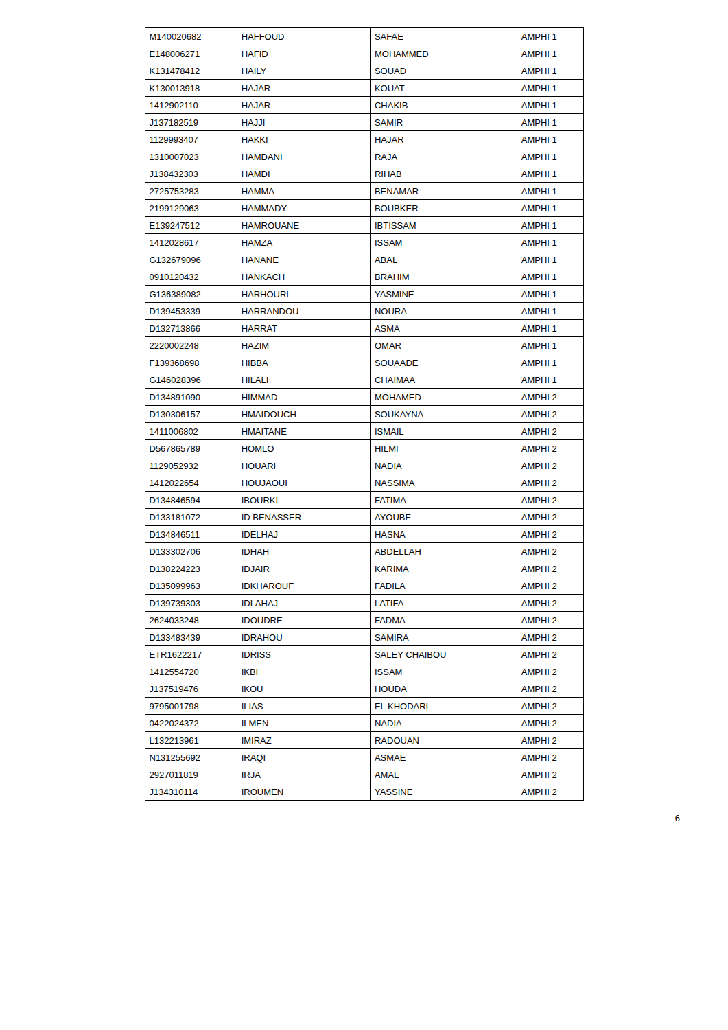| M140020682 | HAFFOUD | SAFAE | AMPHI 1 |
| E148006271 | HAFID | MOHAMMED | AMPHI 1 |
| K131478412 | HAILY | SOUAD | AMPHI 1 |
| K130013918 | HAJAR | KOUAT | AMPHI 1 |
| 1412902110 | HAJAR | CHAKIB | AMPHI 1 |
| J137182519 | HAJJI | SAMIR | AMPHI 1 |
| 1129993407 | HAKKI | HAJAR | AMPHI 1 |
| 1310007023 | HAMDANI | RAJA | AMPHI 1 |
| J138432303 | HAMDI | RIHAB | AMPHI 1 |
| 2725753283 | HAMMA | BENAMAR | AMPHI 1 |
| 2199129063 | HAMMADY | BOUBKER | AMPHI 1 |
| E139247512 | HAMROUANE | IBTISSAM | AMPHI 1 |
| 1412028617 | HAMZA | ISSAM | AMPHI 1 |
| G132679096 | HANANE | ABAL | AMPHI 1 |
| 0910120432 | HANKACH | BRAHIM | AMPHI 1 |
| G136389082 | HARHOURI | YASMINE | AMPHI 1 |
| D139453339 | HARRANDOU | NOURA | AMPHI 1 |
| D132713866 | HARRAT | ASMA | AMPHI 1 |
| 2220002248 | HAZIM | OMAR | AMPHI 1 |
| F139368698 | HIBBA | SOUAADE | AMPHI 1 |
| G146028396 | HILALI | CHAIMAA | AMPHI 1 |
| D134891090 | HIMMAD | MOHAMED | AMPHI 2 |
| D130306157 | HMAIDOUCH | SOUKAYNA | AMPHI 2 |
| 1411006802 | HMAITANE | ISMAIL | AMPHI 2 |
| D567865789 | HOMLO | HILMI | AMPHI 2 |
| 1129052932 | HOUARI | NADIA | AMPHI 2 |
| 1412022654 | HOUJAOUI | NASSIMA | AMPHI 2 |
| D134846594 | IBOURKI | FATIMA | AMPHI 2 |
| D133181072 | ID BENASSER | AYOUBE | AMPHI 2 |
| D134846511 | IDELHAJ | HASNA | AMPHI 2 |
| D133302706 | IDHAH | ABDELLAH | AMPHI 2 |
| D138224223 | IDJAIR | KARIMA | AMPHI 2 |
| D135099963 | IDKHAROUF | FADILA | AMPHI 2 |
| D139739303 | IDLAHAJ | LATIFA | AMPHI 2 |
| 2624033248 | IDOUDRE | FADMA | AMPHI 2 |
| D133483439 | IDRAHOU | SAMIRA | AMPHI 2 |
| ETR1622217 | IDRISS | SALEY CHAIBOU | AMPHI 2 |
| 1412554720 | IKBI | ISSAM | AMPHI 2 |
| J137519476 | IKOU | HOUDA | AMPHI 2 |
| 9795001798 | ILIAS | EL KHODARI | AMPHI 2 |
| 0422024372 | ILMEN | NADIA | AMPHI 2 |
| L132213961 | IMIRAZ | RADOUAN | AMPHI 2 |
| N131255692 | IRAQI | ASMAE | AMPHI 2 |
| 2927011819 | IRJA | AMAL | AMPHI 2 |
| J134310114 | IROUMEN | YASSINE | AMPHI 2 |
6